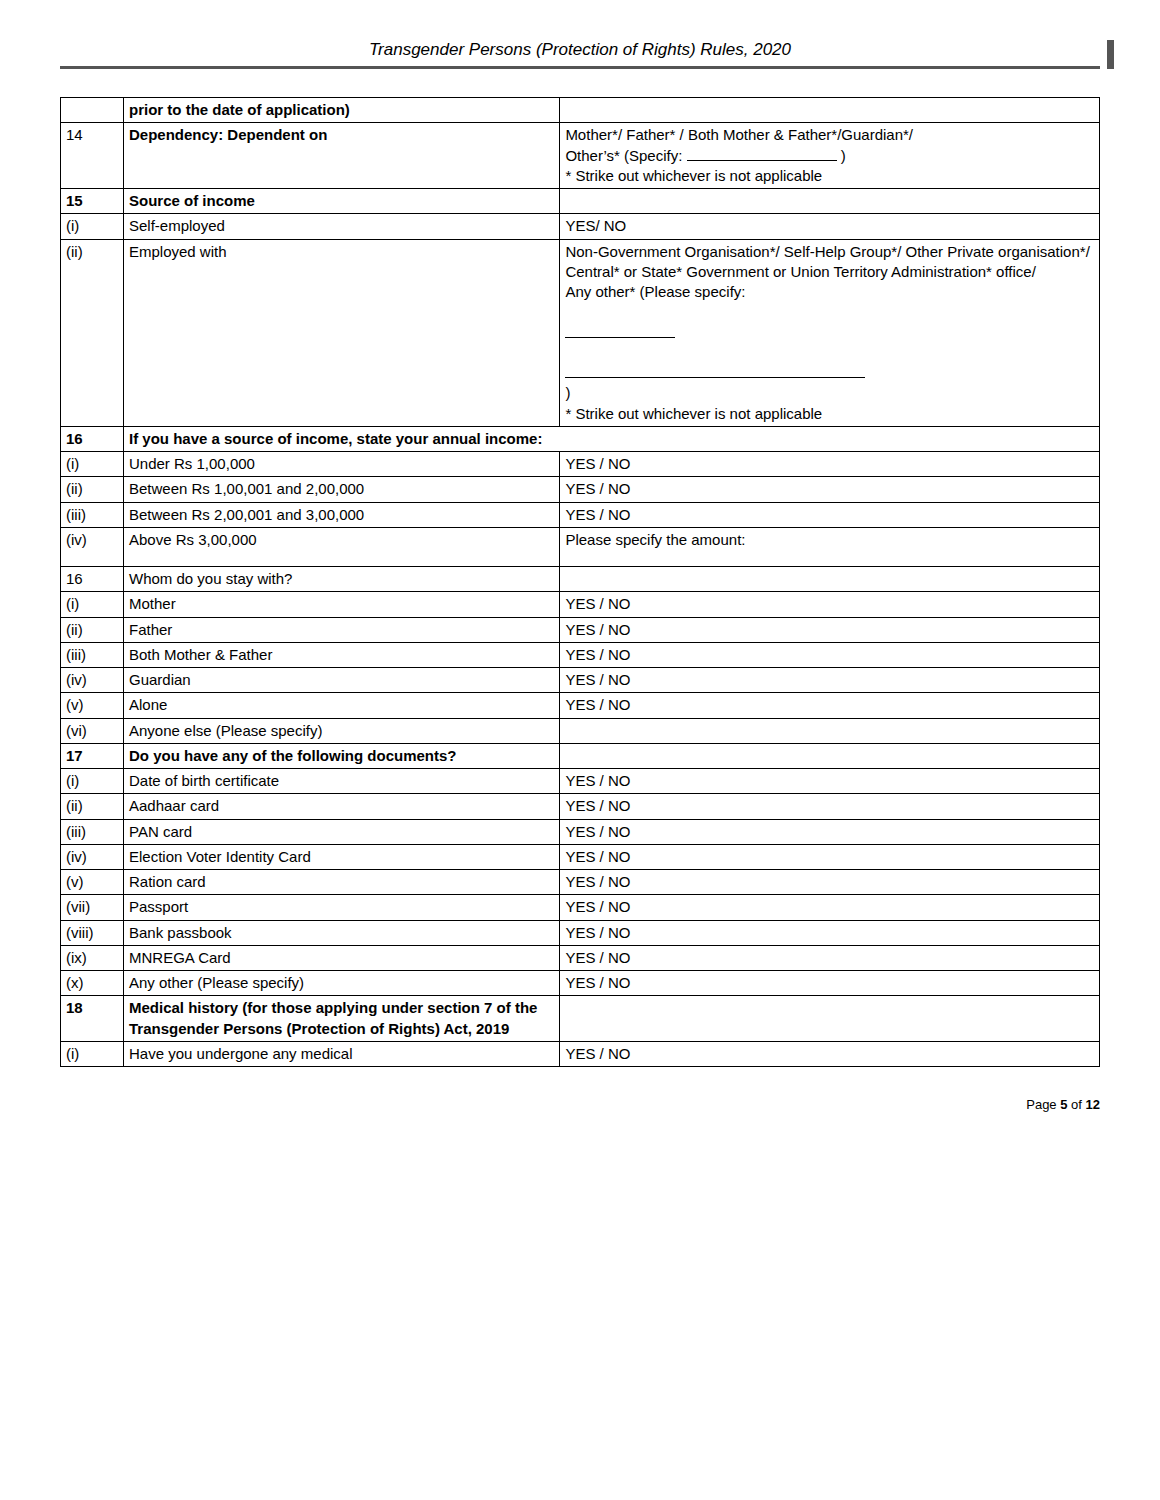Transgender Persons (Protection of Rights) Rules, 2020
| | prior to the date of application) | |
| 14 | Dependency: Dependent on | Mother*/ Father* / Both Mother & Father*/Guardian*/ Other’s* (Specify: ) * Strike out whichever is not applicable |
| 15 | Source of income | |
| (i) | Self-employed | YES/ NO |
| (ii) | Employed with | Non-Government Organisation*/ Self-Help Group*/ Other Private organisation*/ Central* or State* Government or Union Territory Administration* office/ Any other* (Please specify: ) * Strike out whichever is not applicable |
| 16 | If you have a source of income, state your annual income: |
| (i) | Under Rs 1,00,000 | YES / NO |
| (ii) | Between Rs 1,00,001 and 2,00,000 | YES / NO |
| (iii) | Between Rs 2,00,001 and 3,00,000 | YES / NO |
| (iv) | Above Rs 3,00,000 | Please specify the amount: |
| 16 | Whom do you stay with? | |
| (i) | Mother | YES / NO |
| (ii) | Father | YES / NO |
| (iii) | Both Mother & Father | YES / NO |
| (iv) | Guardian | YES / NO |
| (v) | Alone | YES / NO |
| (vi) | Anyone else (Please specify) | |
| 17 | Do you have any of the following documents? | |
| (i) | Date of birth certificate | YES / NO |
| (ii) | Aadhaar card | YES / NO |
| (iii) | PAN card | YES / NO |
| (iv) | Election Voter Identity Card | YES / NO |
| (v) | Ration card | YES / NO |
| (vii) | Passport | YES / NO |
| (viii) | Bank passbook | YES / NO |
| (ix) | MNREGA Card | YES / NO |
| (x) | Any other (Please specify) | YES / NO |
| 18 | Medical history (for those applying under section 7 of the Transgender Persons (Protection of Rights) Act, 2019 | |
| (i) | Have you undergone any medical | YES / NO |
Page 5 of 12